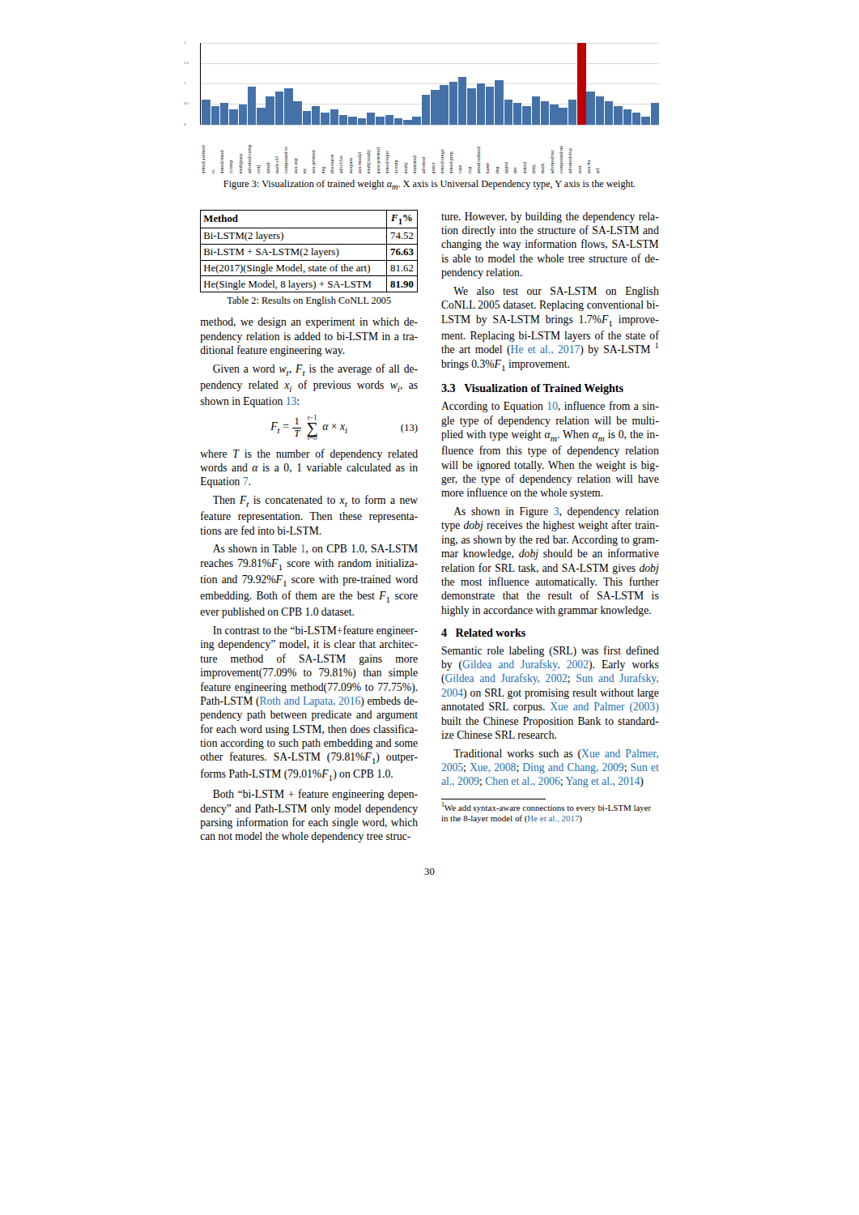2 1.5 1 0.5 0
nmod:assmod cc nmod:tmod ccomp nsubjpass advmod:comp conj amod mark:clf compound:vc aux:asp etc aux:prtmod neg discourse advcl:loc auxpass aux:modal nsubj:xsubj para:prnmod nmod:topic xcomp nsubj nummod advmod punct nmod:range nmod:prep case cop amod:odmod name dep appos det nmod dobj mark advmod:loc compound:nn advmod:dvp root aux:ba acl
Figure 3: Visualization of trained weight αm. X axis is Universal Dependency type, Y axis is the weight.
| Method | F 1 % |
| --- | --- |
| Bi-LSTM(2 layers) | 74.52 |
| Bi-LSTM + SA-LSTM(2 layers) | 76.63 |
| He(2017)(Single Model, state of the art) | 81.62 |
| He(Single Model, 8 layers) + SA-LSTM | 81.90 |
Table 2: Results on English CoNLL 2005
method, we design an experiment in which dependency relation is added to bi-LSTM in a traditional feature engineering way.
Given a word wt, Ft is the average of all dependency related xi of previous words wi, as shown in Equation 13:
Ft = 1 T t−1∑i=0 α × xi (13)
where T is the number of dependency related words and α is a 0, 1 variable calculated as in Equation 7.
Then Ft is concatenated to xt to form a new feature representation. Then these representations are fed into bi-LSTM.
As shown in Table 1, on CPB 1.0, SA-LSTM reaches 79.81%F1 score with random initialization and 79.92%F1 score with pre-trained word embedding. Both of them are the best F1 score ever published on CPB 1.0 dataset.
In contrast to the “bi-LSTM+feature engineering dependency” model, it is clear that architecture method of SA-LSTM gains more improvement(77.09% to 79.81%) than simple feature engineering method(77.09% to 77.75%). Path-LSTM (Roth and Lapata, 2016) embeds dependency path between predicate and argument for each word using LSTM, then does classification according to such path embedding and some other features. SA-LSTM (79.81%F1) outperforms Path-LSTM (79.01%F1) on CPB 1.0.
Both “bi-LSTM + feature engineering dependency” and Path-LSTM only model dependency parsing information for each single word, which can not model the whole dependency tree struc-
ture. However, by building the dependency relation directly into the structure of SA-LSTM and changing the way information flows, SA-LSTM is able to model the whole tree structure of dependency relation.
We also test our SA-LSTM on English CoNLL 2005 dataset. Replacing conventional bi-LSTM by SA-LSTM brings 1.7%F1 improvement. Replacing bi-LSTM layers of the state of the art model (He et al., 2017) by SA-LSTM 1 brings 0.3%F1 improvement.
3.3 Visualization of Trained Weights
According to Equation 10, influence from a single type of dependency relation will be multiplied with type weight αm. When αm is 0, the influence from this type of dependency relation will be ignored totally. When the weight is bigger, the type of dependency relation will have more influence on the whole system.
As shown in Figure 3, dependency relation type dobj receives the highest weight after training, as shown by the red bar. According to grammar knowledge, dobj should be an informative relation for SRL task, and SA-LSTM gives dobj the most influence automatically. This further demonstrate that the result of SA-LSTM is highly in accordance with grammar knowledge.
4 Related works
Semantic role labeling (SRL) was first defined by (Gildea and Jurafsky, 2002). Early works (Gildea and Jurafsky, 2002; Sun and Jurafsky, 2004) on SRL got promising result without large annotated SRL corpus. Xue and Palmer (2003) built the Chinese Proposition Bank to standardize Chinese SRL research.
Traditional works such as (Xue and Palmer, 2005; Xue, 2008; Ding and Chang, 2009; Sun et al., 2009; Chen et al., 2006; Yang et al., 2014)
1We add syntax-aware connections to every bi-LSTM layer in the 8-layer model of (He et al., 2017)
30